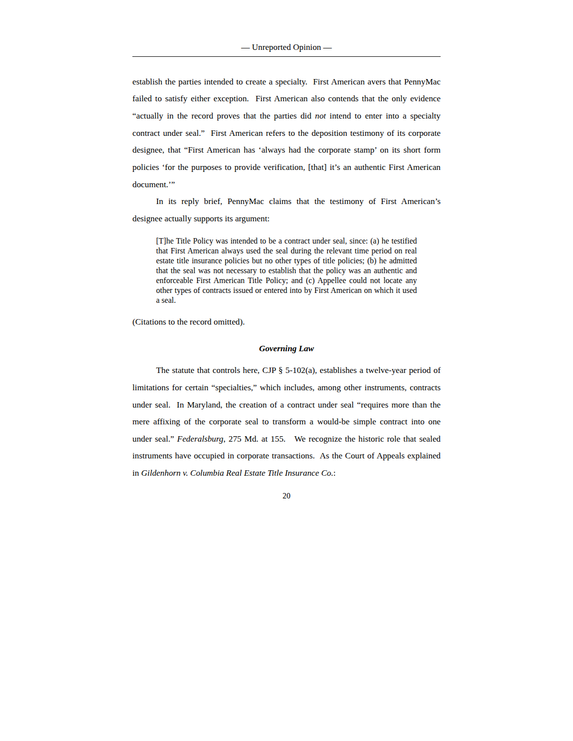— Unreported Opinion —
establish the parties intended to create a specialty. First American avers that PennyMac failed to satisfy either exception. First American also contends that the only evidence “actually in the record proves that the parties did not intend to enter into a specialty contract under seal.” First American refers to the deposition testimony of its corporate designee, that “First American has ‘always had the corporate stamp’ on its short form policies ‘for the purposes to provide verification, [that] it’s an authentic First American document.’”
In its reply brief, PennyMac claims that the testimony of First American’s designee actually supports its argument:
[T]he Title Policy was intended to be a contract under seal, since: (a) he testified that First American always used the seal during the relevant time period on real estate title insurance policies but no other types of title policies; (b) he admitted that the seal was not necessary to establish that the policy was an authentic and enforceable First American Title Policy; and (c) Appellee could not locate any other types of contracts issued or entered into by First American on which it used a seal.
(Citations to the record omitted).
Governing Law
The statute that controls here, CJP § 5-102(a), establishes a twelve-year period of limitations for certain “specialties,” which includes, among other instruments, contracts under seal. In Maryland, the creation of a contract under seal “requires more than the mere affixing of the corporate seal to transform a would-be simple contract into one under seal.” Federalsburg, 275 Md. at 155. We recognize the historic role that sealed instruments have occupied in corporate transactions. As the Court of Appeals explained in Gildenhorn v. Columbia Real Estate Title Insurance Co.:
20